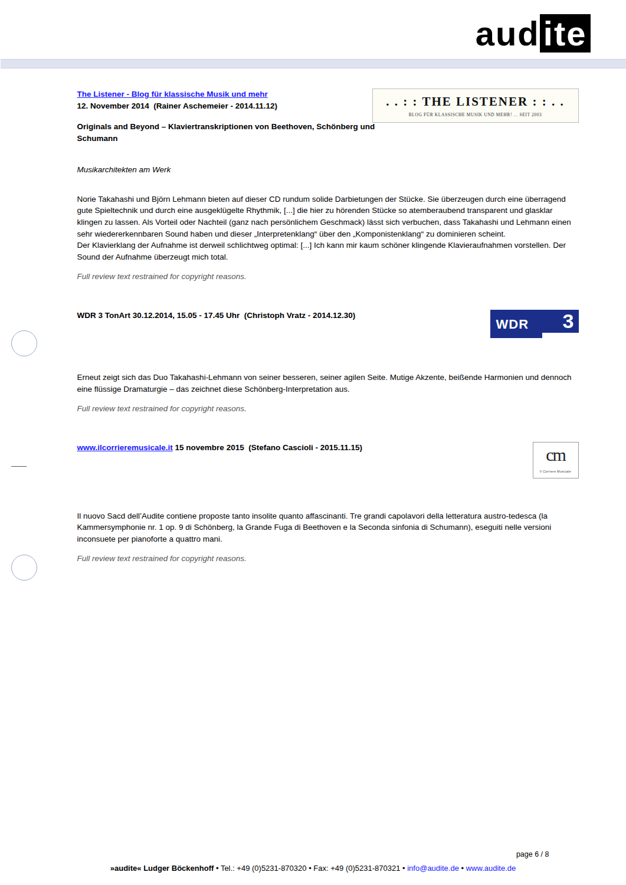audite
. . : : THE LISTENER : : . .
BLOG FÜR KLASSISCHE MUSIK UND MEHR! ... SEIT 2003
The Listener - Blog für klassische Musik und mehr
12. November 2014 (Rainer Aschemeier - 2014.11.12)
Originals and Beyond – Klaviertranskriptionen von Beethoven, Schönberg und
Schumann
Musikarchitekten am Werk
Norie Takahashi und Björn Lehmann bieten auf dieser CD rundum solide Darbietungen der Stücke. Sie überzeugen durch eine überragend gute Spieltechnik und durch eine ausgeklügelte Rhythmik, [...] die hier zu hörenden Stücke so atemberaubend transparent und glasklar klingen zu lassen. Als Vorteil oder Nachteil (ganz nach persönlichem Geschmack) lässt sich verbuchen, dass Takahashi und Lehmann einen sehr wiedererkennbaren Sound haben und dieser „Interpretenklang“ über den „Komponistenklang“ zu dominieren scheint.
Der Klavierklang der Aufnahme ist derweil schlichtweg optimal: [...] Ich kann mir kaum schöner klingende Klavieraufnahmen vorstellen. Der Sound der Aufnahme überzeugt mich total.
Full review text restrained for copyright reasons.
WDR 3
WDR 3 TonArt 30.12.2014, 15.05 - 17.45 Uhr (Christoph Vratz - 2014.12.30)
Erneut zeigt sich das Duo Takahashi-Lehmann von seiner besseren, seiner agilen Seite. Mutige Akzente, beißende Harmonien und dennoch eine flüssige Dramaturgie – das zeichnet diese Schönberg-Interpretation aus.
Full review text restrained for copyright reasons.
cm
Il Corriere Musicale
www.ilcorrieremusicale.it 15 novembre 2015 (Stefano Cascioli - 2015.11.15)
Il nuovo Sacd dell’Audite contiene proposte tanto insolite quanto affascinanti. Tre grandi capolavori della letteratura austro-tedesca (la Kammersymphonie nr. 1 op. 9 di Schönberg, la Grande Fuga di Beethoven e la Seconda sinfonia di Schumann), eseguiti nelle versioni inconsuete per pianoforte a quattro mani.
Full review text restrained for copyright reasons.
page 6 / 8
»audite« Ludger Böckenhoff • Tel.: +49 (0)5231-870320 • Fax: +49 (0)5231-870321 • info@audite.de • www.audite.de